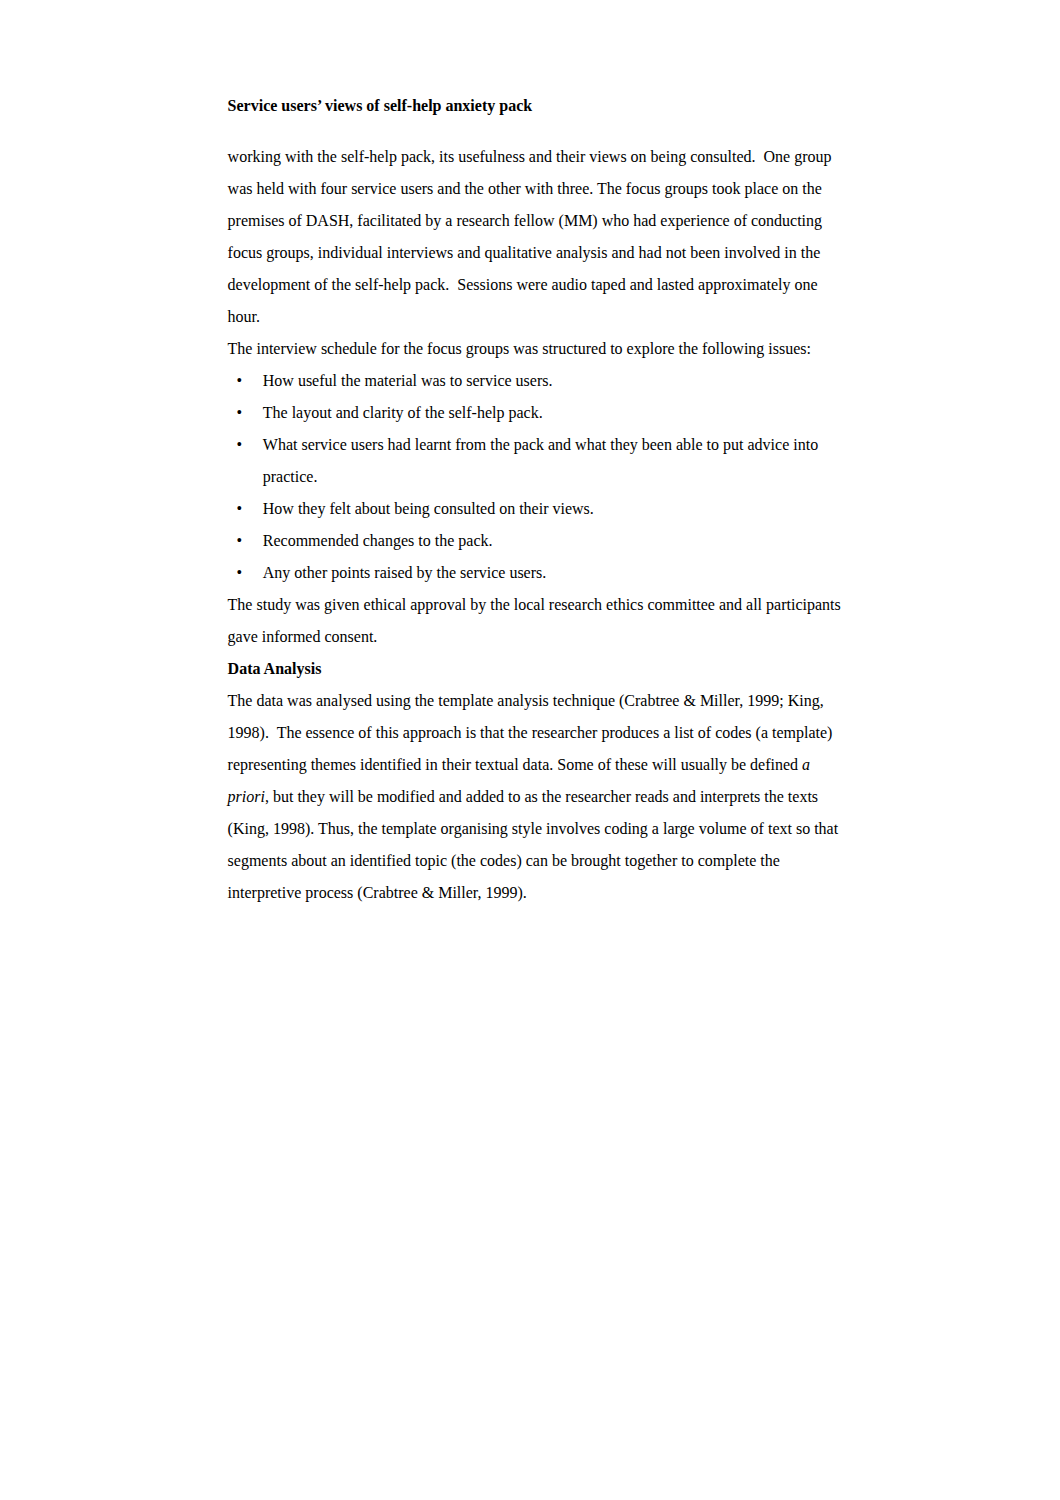Service users’ views of self-help anxiety pack
working with the self-help pack, its usefulness and their views on being consulted. One group was held with four service users and the other with three. The focus groups took place on the premises of DASH, facilitated by a research fellow (MM) who had experience of conducting focus groups, individual interviews and qualitative analysis and had not been involved in the development of the self-help pack. Sessions were audio taped and lasted approximately one hour.
The interview schedule for the focus groups was structured to explore the following issues:
How useful the material was to service users.
The layout and clarity of the self-help pack.
What service users had learnt from the pack and what they been able to put advice into practice.
How they felt about being consulted on their views.
Recommended changes to the pack.
Any other points raised by the service users.
The study was given ethical approval by the local research ethics committee and all participants gave informed consent.
Data Analysis
The data was analysed using the template analysis technique (Crabtree & Miller, 1999; King, 1998). The essence of this approach is that the researcher produces a list of codes (a template) representing themes identified in their textual data. Some of these will usually be defined a priori, but they will be modified and added to as the researcher reads and interprets the texts (King, 1998). Thus, the template organising style involves coding a large volume of text so that segments about an identified topic (the codes) can be brought together to complete the interpretive process (Crabtree & Miller, 1999).